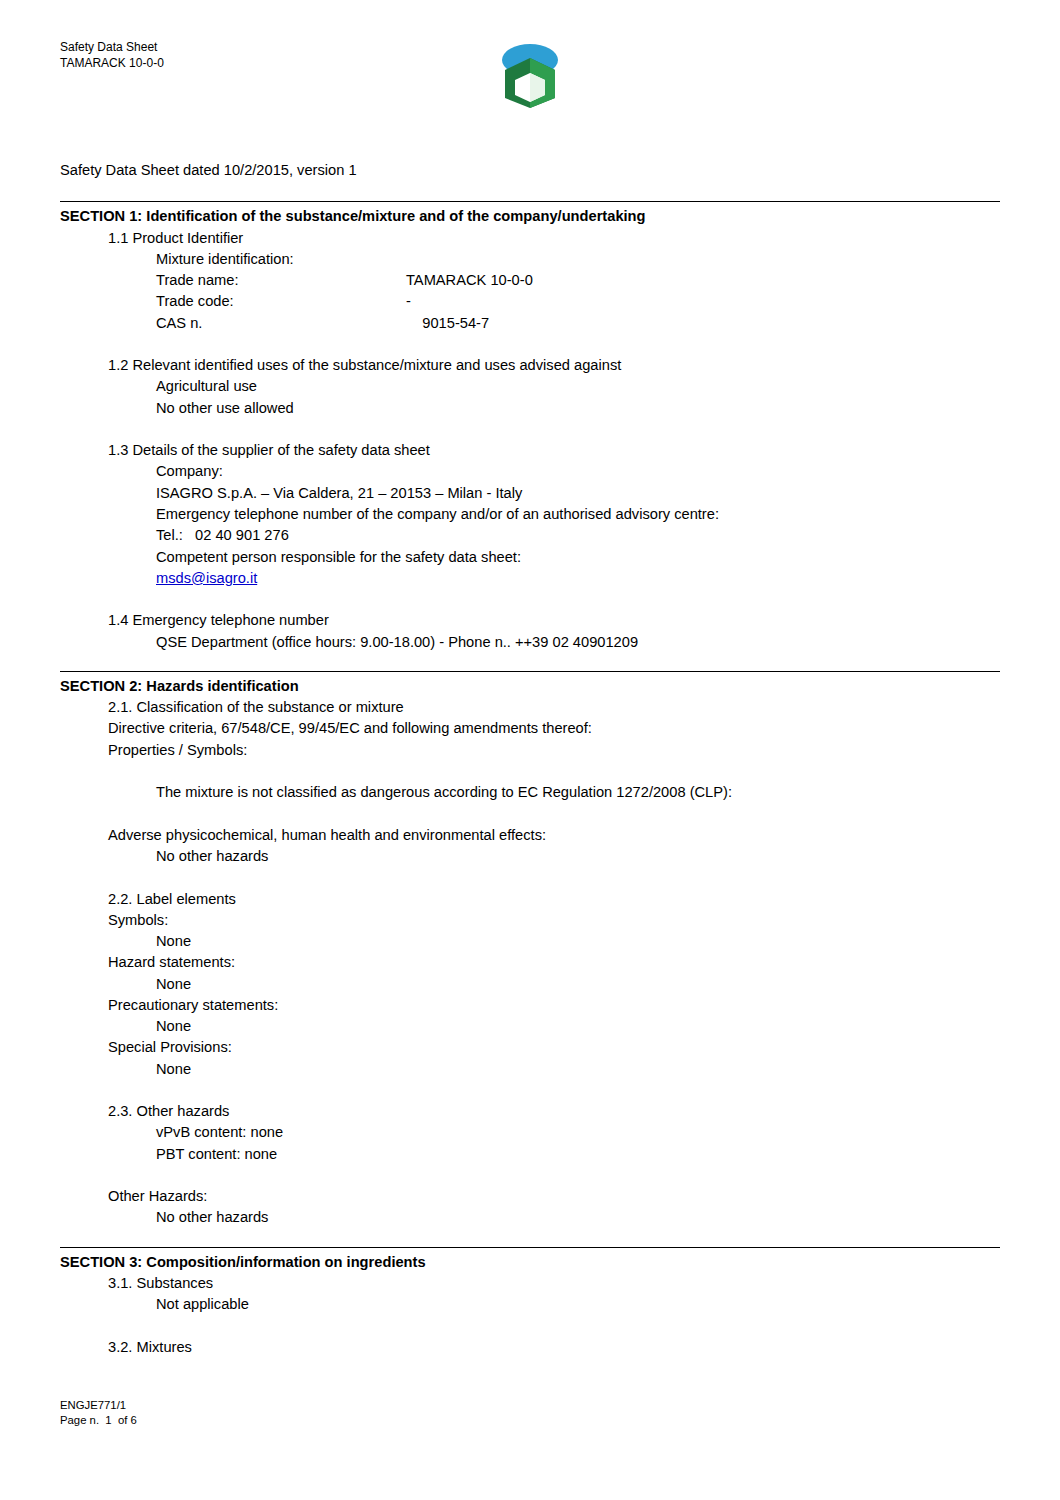Safety Data Sheet
TAMARACK 10-0-0
Safety Data Sheet dated 10/2/2015, version 1
SECTION 1: Identification of the substance/mixture and of the company/undertaking
1.1 Product Identifier
Mixture identification:
Trade name: TAMARACK 10-0-0
Trade code:-
CAS n. 9015-54-7
1.2 Relevant identified uses of the substance/mixture and uses advised against
Agricultural use
No other use allowed
1.3 Details of the supplier of the safety data sheet
Company:
ISAGRO S.p.A. – Via Caldera, 21 – 20153 – Milan - Italy
Emergency telephone number of the company and/or of an authorised advisory centre:
Tel.: 02 40 901 276
Competent person responsible for the safety data sheet:
msds@isagro.it
1.4 Emergency telephone number
QSE Department (office hours: 9.00-18.00) - Phone n.. ++39 02 40901209
SECTION 2: Hazards identification
2.1. Classification of the substance or mixture
Directive criteria, 67/548/CE, 99/45/EC and following amendments thereof:
Properties / Symbols:
The mixture is not classified as dangerous according to EC Regulation 1272/2008 (CLP):
Adverse physicochemical, human health and environmental effects:
No other hazards
2.2. Label elements
Symbols:
None
Hazard statements:
None
Precautionary statements:
None
Special Provisions:
None
2.3. Other hazards
vPvB content: none
PBT content: none
Other Hazards:
No other hazards
SECTION 3: Composition/information on ingredients
3.1. Substances
Not applicable
3.2. Mixtures
ENGJE771/1
Page n. 1 of 6